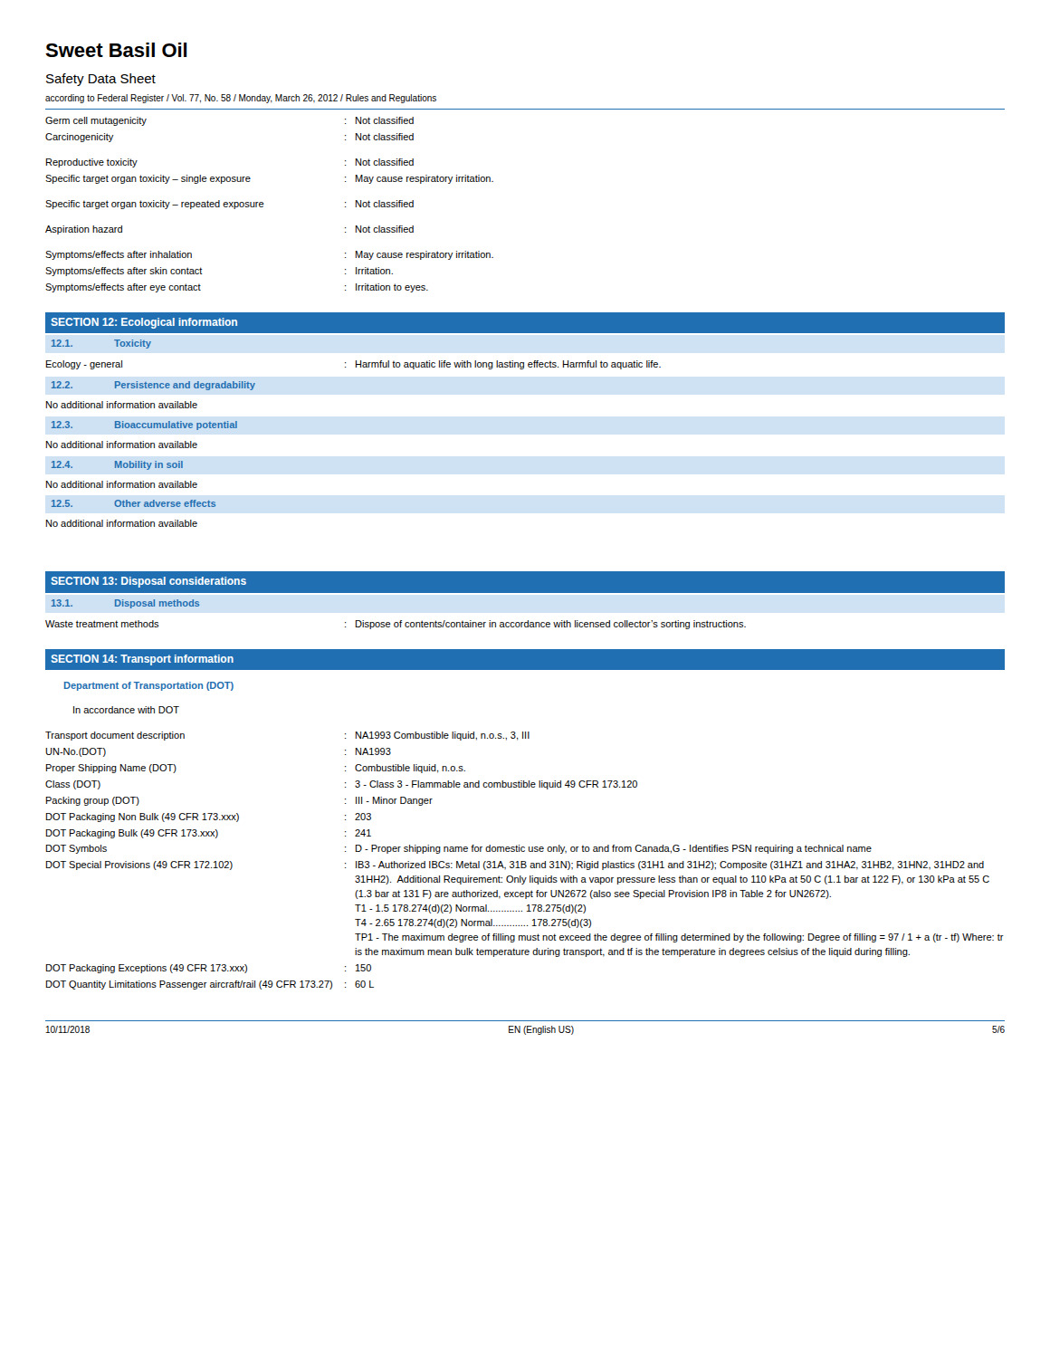Sweet Basil Oil
Safety Data Sheet
according to Federal Register / Vol. 77, No. 58 / Monday, March 26, 2012 / Rules and Regulations
| Germ cell mutagenicity | : | Not classified |
| Carcinogenicity | : | Not classified |
| Reproductive toxicity | : | Not classified |
| Specific target organ toxicity – single exposure | : | May cause respiratory irritation. |
| Specific target organ toxicity – repeated exposure | : | Not classified |
| Aspiration hazard | : | Not classified |
| Symptoms/effects after inhalation | : | May cause respiratory irritation. |
| Symptoms/effects after skin contact | : | Irritation. |
| Symptoms/effects after eye contact | : | Irritation to eyes. |
SECTION 12: Ecological information
12.1. Toxicity
| Ecology - general | : | Harmful to aquatic life with long lasting effects. Harmful to aquatic life. |
12.2. Persistence and degradability
No additional information available
12.3. Bioaccumulative potential
No additional information available
12.4. Mobility in soil
No additional information available
12.5. Other adverse effects
No additional information available
SECTION 13: Disposal considerations
13.1. Disposal methods
| Waste treatment methods | : | Dispose of contents/container in accordance with licensed collector’s sorting instructions. |
SECTION 14: Transport information
Department of Transportation (DOT)
In accordance with DOT
| Transport document description | : | NA1993 Combustible liquid, n.o.s., 3, III |
| UN-No.(DOT) | : | NA1993 |
| Proper Shipping Name (DOT) | : | Combustible liquid, n.o.s. |
| Class (DOT) | : | 3 - Class 3 - Flammable and combustible liquid 49 CFR 173.120 |
| Packing group (DOT) | : | III - Minor Danger |
| DOT Packaging Non Bulk (49 CFR 173.xxx) | : | 203 |
| DOT Packaging Bulk (49 CFR 173.xxx) | : | 241 |
| DOT Symbols | : | D - Proper shipping name for domestic use only, or to and from Canada,G - Identifies PSN requiring a technical name |
| DOT Special Provisions (49 CFR 172.102) | : | IB3 - Authorized IBCs: Metal (31A, 31B and 31N); Rigid plastics (31H1 and 31H2); Composite (31HZ1 and 31HA2, 31HB2, 31HN2, 31HD2 and 31HH2). Additional Requirement: Only liquids with a vapor pressure less than or equal to 110 kPa at 50 C (1.1 bar at 122 F), or 130 kPa at 55 C (1.3 bar at 131 F) are authorized, except for UN2672 (also see Special Provision IP8 in Table 2 for UN2672). T1 - 1.5 178.274(d)(2) Normal............. 178.275(d)(2) T4 - 2.65 178.274(d)(2) Normal............. 178.275(d)(3) TP1 - The maximum degree of filling must not exceed the degree of filling determined by the following: Degree of filling = 97 / 1 + a (tr - tf) Where: tr is the maximum mean bulk temperature during transport, and tf is the temperature in degrees celsius of the liquid during filling. |
| DOT Packaging Exceptions (49 CFR 173.xxx) | : | 150 |
| DOT Quantity Limitations Passenger aircraft/rail (49 CFR 173.27) | : | 60 L |
10/11/2018 EN (English US) 5/6